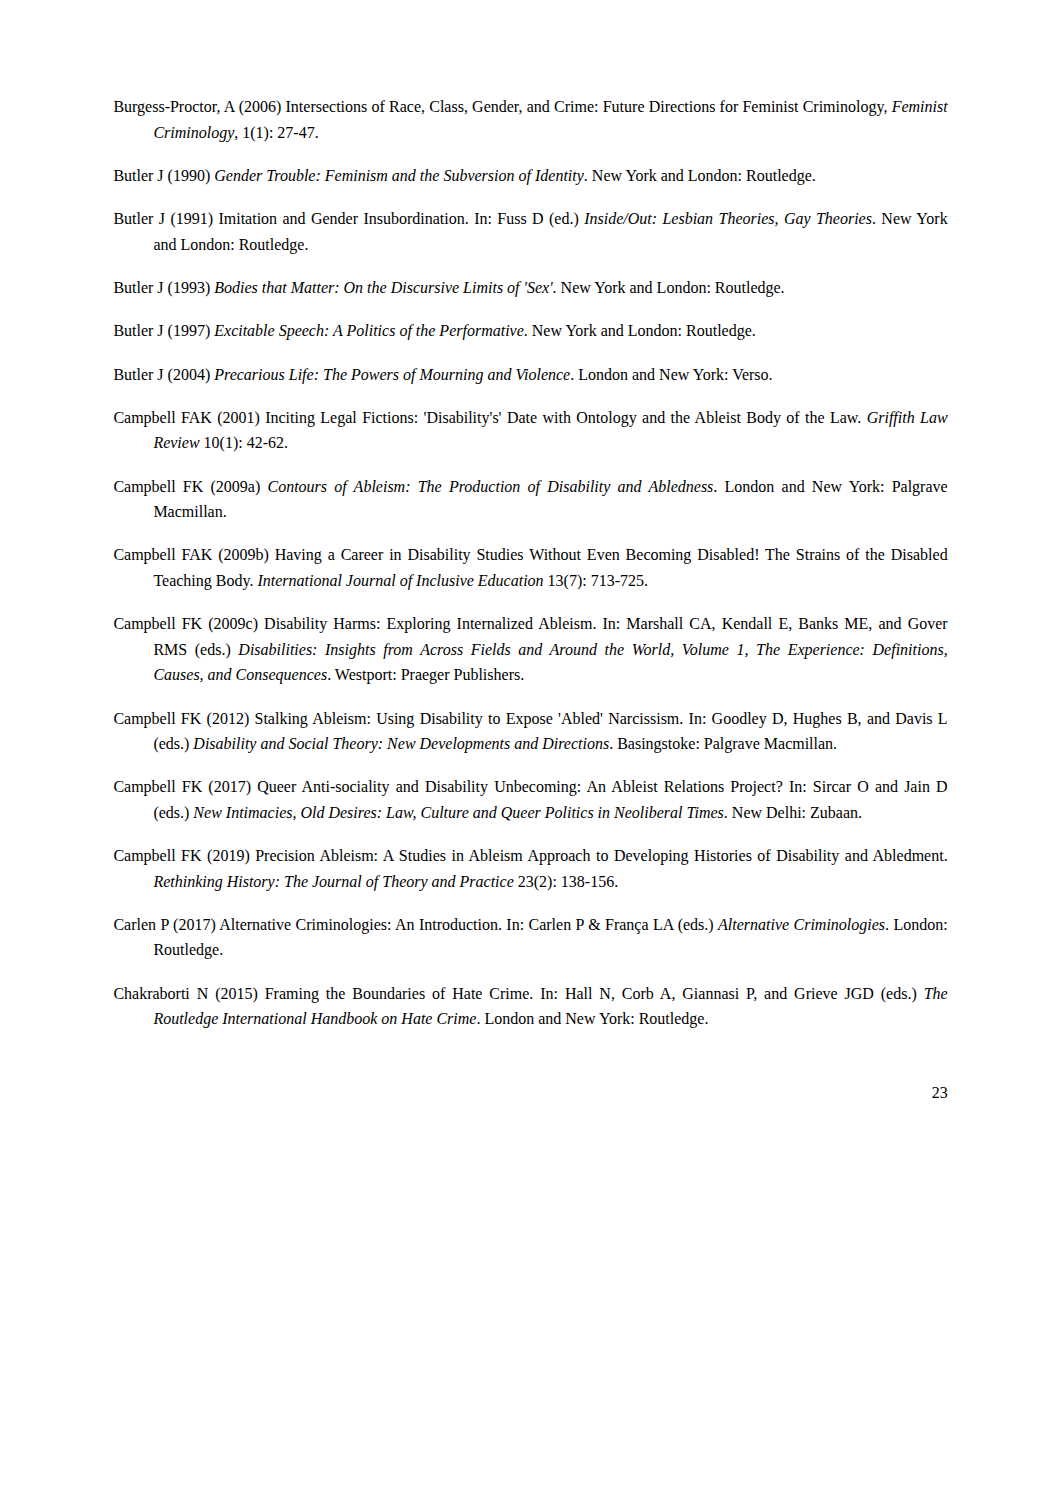Burgess-Proctor, A (2006) Intersections of Race, Class, Gender, and Crime: Future Directions for Feminist Criminology, Feminist Criminology, 1(1): 27-47.
Butler J (1990) Gender Trouble: Feminism and the Subversion of Identity. New York and London: Routledge.
Butler J (1991) Imitation and Gender Insubordination. In: Fuss D (ed.) Inside/Out: Lesbian Theories, Gay Theories. New York and London: Routledge.
Butler J (1993) Bodies that Matter: On the Discursive Limits of 'Sex'. New York and London: Routledge.
Butler J (1997) Excitable Speech: A Politics of the Performative. New York and London: Routledge.
Butler J (2004) Precarious Life: The Powers of Mourning and Violence. London and New York: Verso.
Campbell FAK (2001) Inciting Legal Fictions: 'Disability's' Date with Ontology and the Ableist Body of the Law. Griffith Law Review 10(1): 42-62.
Campbell FK (2009a) Contours of Ableism: The Production of Disability and Abledness. London and New York: Palgrave Macmillan.
Campbell FAK (2009b) Having a Career in Disability Studies Without Even Becoming Disabled! The Strains of the Disabled Teaching Body. International Journal of Inclusive Education 13(7): 713-725.
Campbell FK (2009c) Disability Harms: Exploring Internalized Ableism. In: Marshall CA, Kendall E, Banks ME, and Gover RMS (eds.) Disabilities: Insights from Across Fields and Around the World, Volume 1, The Experience: Definitions, Causes, and Consequences. Westport: Praeger Publishers.
Campbell FK (2012) Stalking Ableism: Using Disability to Expose 'Abled' Narcissism. In: Goodley D, Hughes B, and Davis L (eds.) Disability and Social Theory: New Developments and Directions. Basingstoke: Palgrave Macmillan.
Campbell FK (2017) Queer Anti-sociality and Disability Unbecoming: An Ableist Relations Project? In: Sircar O and Jain D (eds.) New Intimacies, Old Desires: Law, Culture and Queer Politics in Neoliberal Times. New Delhi: Zubaan.
Campbell FK (2019) Precision Ableism: A Studies in Ableism Approach to Developing Histories of Disability and Abledment. Rethinking History: The Journal of Theory and Practice 23(2): 138-156.
Carlen P (2017) Alternative Criminologies: An Introduction. In: Carlen P & França LA (eds.) Alternative Criminologies. London: Routledge.
Chakraborti N (2015) Framing the Boundaries of Hate Crime. In: Hall N, Corb A, Giannasi P, and Grieve JGD (eds.) The Routledge International Handbook on Hate Crime. London and New York: Routledge.
23